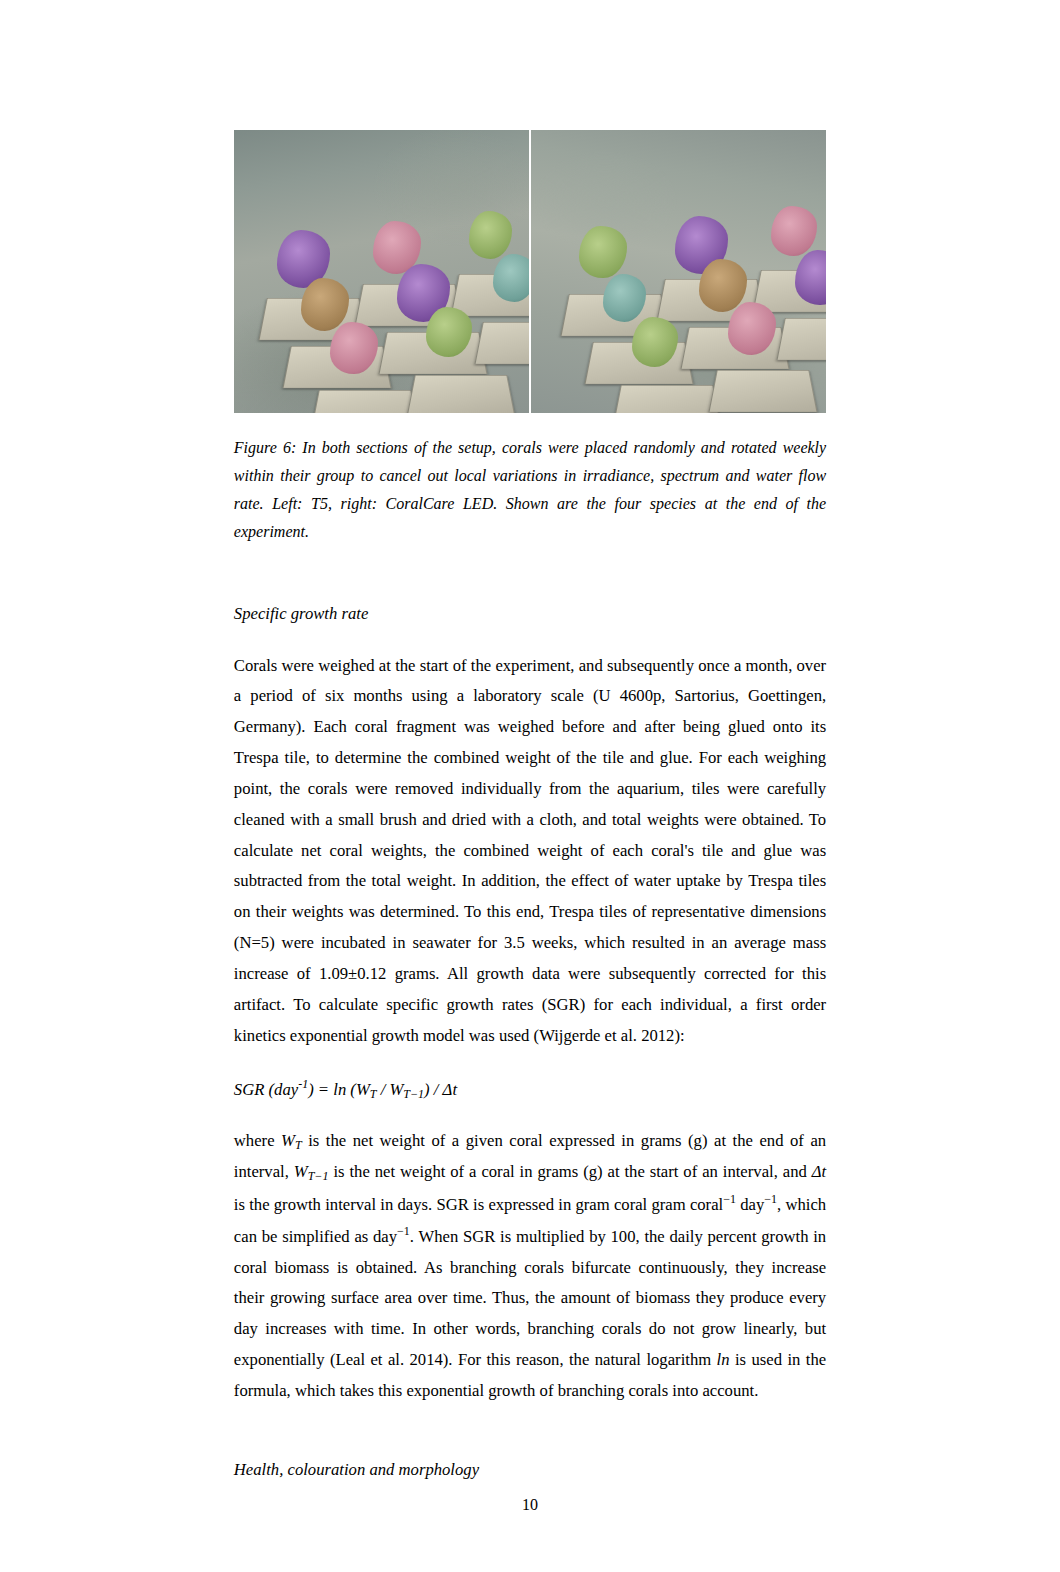Figure 6: In both sections of the setup, corals were placed randomly and rotated weekly within their group to cancel out local variations in irradiance, spectrum and water flow rate. Left: T5, right: CoralCare LED. Shown are the four species at the end of the experiment.
Specific growth rate
Corals were weighed at the start of the experiment, and subsequently once a month, over a period of six months using a laboratory scale (U 4600p, Sartorius, Goettingen, Germany). Each coral fragment was weighed before and after being glued onto its Trespa tile, to determine the combined weight of the tile and glue. For each weighing point, the corals were removed individually from the aquarium, tiles were carefully cleaned with a small brush and dried with a cloth, and total weights were obtained. To calculate net coral weights, the combined weight of each coral's tile and glue was subtracted from the total weight. In addition, the effect of water uptake by Trespa tiles on their weights was determined. To this end, Trespa tiles of representative dimensions (N=5) were incubated in seawater for 3.5 weeks, which resulted in an average mass increase of 1.09±0.12 grams. All growth data were subsequently corrected for this artifact. To calculate specific growth rates (SGR) for each individual, a first order kinetics exponential growth model was used (Wijgerde et al. 2012):
SGR (day-1) = ln (WT / WT−1) / Δt
where WT is the net weight of a given coral expressed in grams (g) at the end of an interval, WT−1 is the net weight of a coral in grams (g) at the start of an interval, and Δt is the growth interval in days. SGR is expressed in gram coral gram coral−1 day−1, which can be simplified as day−1. When SGR is multiplied by 100, the daily percent growth in coral biomass is obtained. As branching corals bifurcate continuously, they increase their growing surface area over time. Thus, the amount of biomass they produce every day increases with time. In other words, branching corals do not grow linearly, but exponentially (Leal et al. 2014). For this reason, the natural logarithm ln is used in the formula, which takes this exponential growth of branching corals into account.
Health, colouration and morphology
10